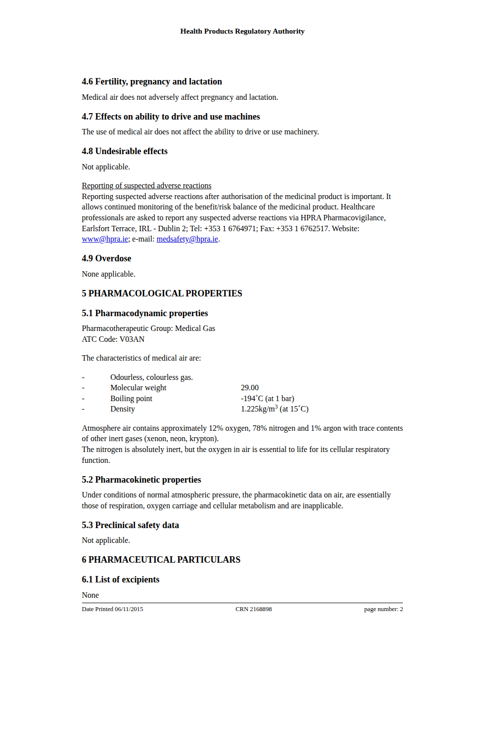Health Products Regulatory Authority
4.6 Fertility, pregnancy and lactation
Medical air does not adversely affect pregnancy and lactation.
4.7 Effects on ability to drive and use machines
The use of medical air does not affect the ability to drive or use machinery.
4.8 Undesirable effects
Not applicable.
Reporting of suspected adverse reactions
Reporting suspected adverse reactions after authorisation of the medicinal product is important. It allows continued monitoring of the benefit/risk balance of the medicinal product. Healthcare professionals are asked to report any suspected adverse reactions via HPRA Pharmacovigilance, Earlsfort Terrace, IRL - Dublin 2; Tel: +353 1 6764971; Fax: +353 1 6762517. Website: www@hpra.ie; e-mail: medsafety@hpra.ie.
4.9 Overdose
None applicable.
5 PHARMACOLOGICAL PROPERTIES
5.1 Pharmacodynamic properties
Pharmacotherapeutic Group: Medical Gas
ATC Code: V03AN
The characteristics of medical air are:
-Odourless, colourless gas. -Molecular weight29.00 -Boiling point-194˚C (at 1 bar) -Density1.225kg/m3 (at 15˚C)
Atmosphere air contains approximately 12% oxygen, 78% nitrogen and 1% argon with trace contents of other inert gases (xenon, neon, krypton).
The nitrogen is absolutely inert, but the oxygen in air is essential to life for its cellular respiratory function.
5.2 Pharmacokinetic properties
Under conditions of normal atmospheric pressure, the pharmacokinetic data on air, are essentially those of respiration, oxygen carriage and cellular metabolism and are inapplicable.
5.3 Preclinical safety data
Not applicable.
6 PHARMACEUTICAL PARTICULARS
6.1 List of excipients
None
Date Printed 06/11/2015 CRN 2168898 page number: 2